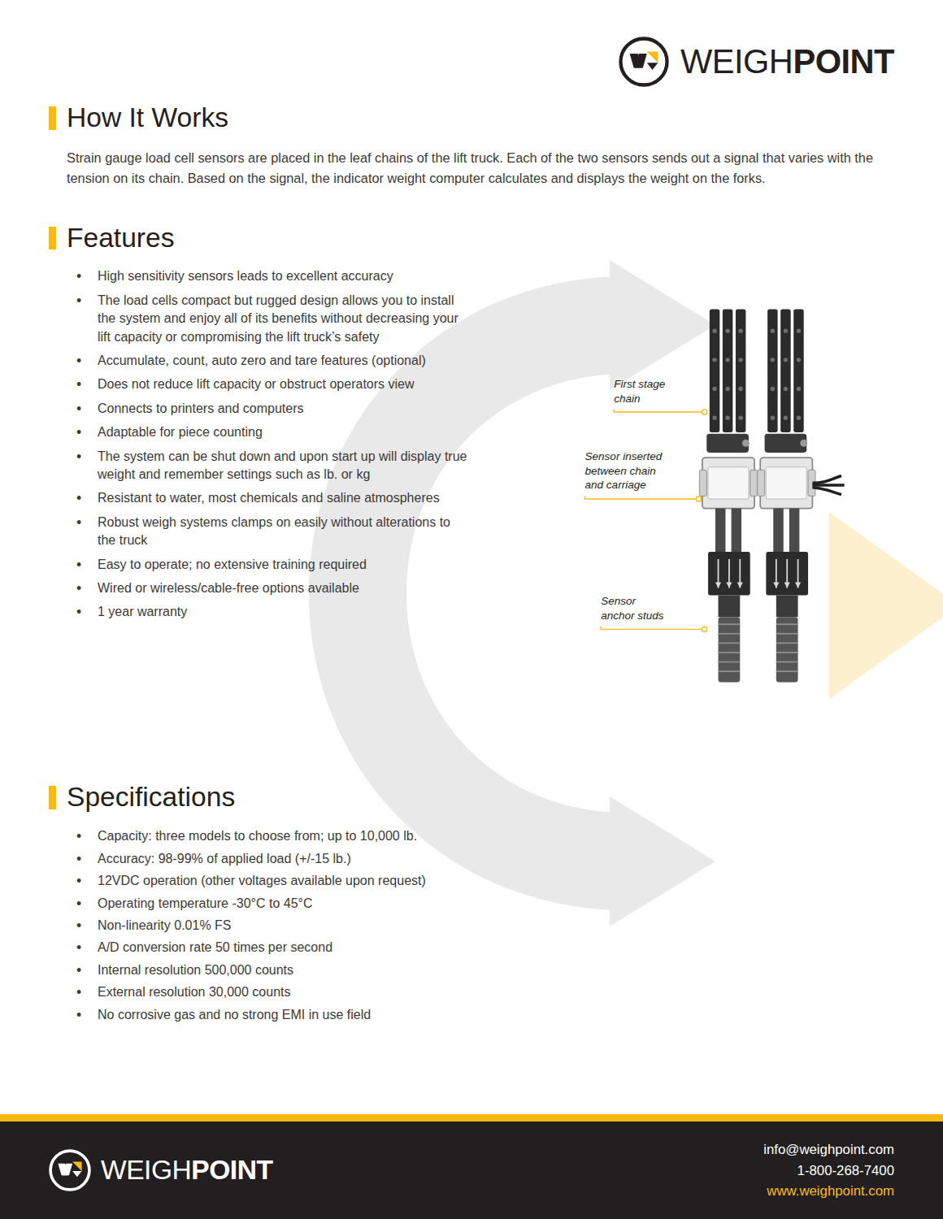WEIGHPOINT
How It Works
Strain gauge load cell sensors are placed in the leaf chains of the lift truck. Each of the two sensors sends out a signal that varies with the tension on its chain. Based on the signal, the indicator weight computer calculates and displays the weight on the forks.
Features
High sensitivity sensors leads to excellent accuracy
The load cells compact but rugged design allows you to install the system and enjoy all of its benefits without decreasing your lift capacity or compromising the lift truck’s safety
Accumulate, count, auto zero and tare features (optional)
Does not reduce lift capacity or obstruct operators view
Connects to printers and computers
Adaptable for piece counting
The system can be shut down and upon start up will display true weight and remember settings such as lb. or kg
Resistant to water, most chemicals and saline atmospheres
Robust weigh systems clamps on easily without alterations to the truck
Easy to operate; no extensive training required
Wired or wireless/cable-free options available
1 year warranty
Sensor installation diagram Two leaf chains with load cell sensors inserted between chain and carriage, anchored by sensor anchor studs. First stage chain Sensor inserted between chain and carriage Sensor anchor studs
Specifications
Capacity: three models to choose from; up to 10,000 lb.
Accuracy: 98-99% of applied load (+/-15 lb.)
12VDC operation (other voltages available upon request)
Operating temperature -30°C to 45°C
Non-linearity 0.01% FS
A/D conversion rate 50 times per second
Internal resolution 500,000 counts
External resolution 30,000 counts
No corrosive gas and no strong EMI in use field
WEIGHPOINT
info@weighpoint.com
1-800-268-7400
www.weighpoint.com